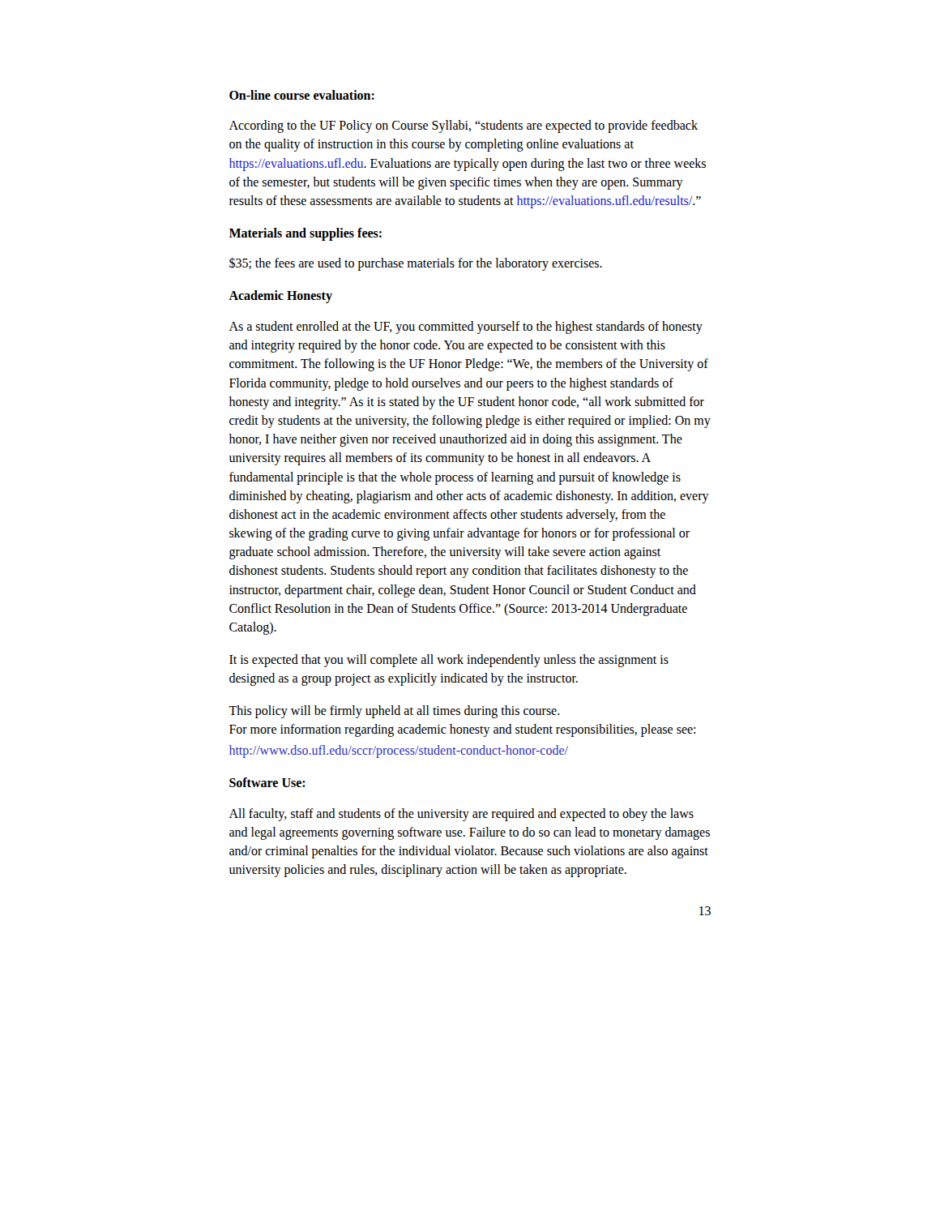On-line course evaluation:
According to the UF Policy on Course Syllabi, “students are expected to provide feedback on the quality of instruction in this course by completing online evaluations at https://evaluations.ufl.edu. Evaluations are typically open during the last two or three weeks of the semester, but students will be given specific times when they are open. Summary results of these assessments are available to students at https://evaluations.ufl.edu/results/.”
Materials and supplies fees:
$35; the fees are used to purchase materials for the laboratory exercises.
Academic Honesty
As a student enrolled at the UF, you committed yourself to the highest standards of honesty and integrity required by the honor code. You are expected to be consistent with this commitment. The following is the UF Honor Pledge: “We, the members of the University of Florida community, pledge to hold ourselves and our peers to the highest standards of honesty and integrity.” As it is stated by the UF student honor code, “all work submitted for credit by students at the university, the following pledge is either required or implied: On my honor, I have neither given nor received unauthorized aid in doing this assignment. The university requires all members of its community to be honest in all endeavors. A fundamental principle is that the whole process of learning and pursuit of knowledge is diminished by cheating, plagiarism and other acts of academic dishonesty. In addition, every dishonest act in the academic environment affects other students adversely, from the skewing of the grading curve to giving unfair advantage for honors or for professional or graduate school admission. Therefore, the university will take severe action against dishonest students. Students should report any condition that facilitates dishonesty to the instructor, department chair, college dean, Student Honor Council or Student Conduct and Conflict Resolution in the Dean of Students Office.” (Source: 2013-2014 Undergraduate Catalog).
It is expected that you will complete all work independently unless the assignment is designed as a group project as explicitly indicated by the instructor.
This policy will be firmly upheld at all times during this course.
For more information regarding academic honesty and student responsibilities, please see:
http://www.dso.ufl.edu/sccr/process/student-conduct-honor-code/
Software Use:
All faculty, staff and students of the university are required and expected to obey the laws and legal agreements governing software use. Failure to do so can lead to monetary damages and/or criminal penalties for the individual violator. Because such violations are also against university policies and rules, disciplinary action will be taken as appropriate.
13